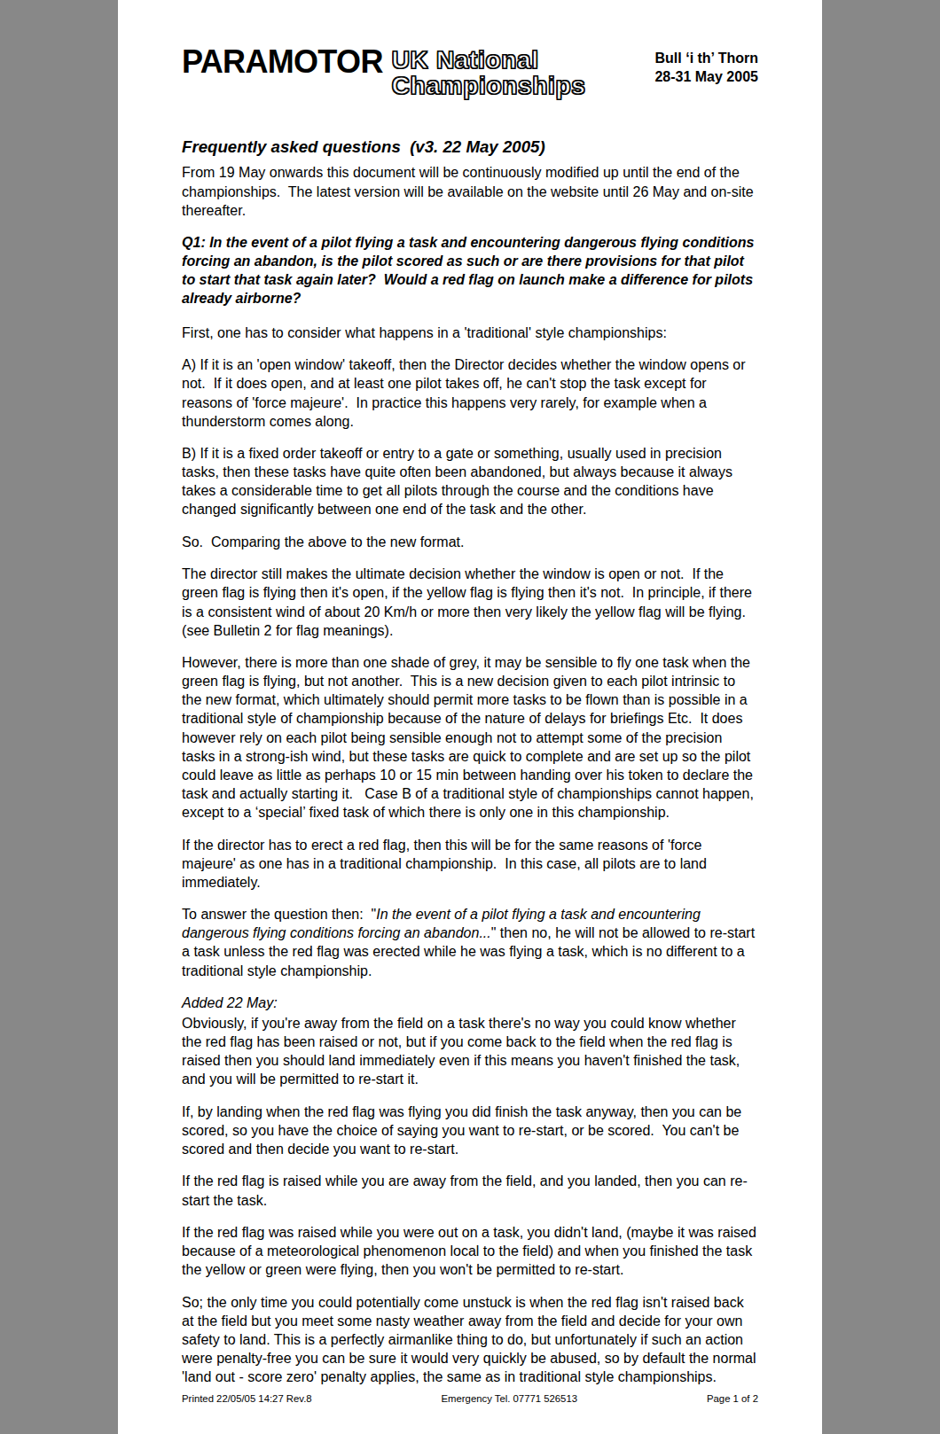PARAMOTOR
UK National
Championships
Bull ‘i th’ Thorn
28-31 May 2005
Frequently asked questions (v3. 22 May 2005)
From 19 May onwards this document will be continuously modified up until the end of the championships. The latest version will be available on the website until 26 May and on-site thereafter.
Q1: In the event of a pilot flying a task and encountering dangerous flying conditions forcing an abandon, is the pilot scored as such or are there provisions for that pilot to start that task again later? Would a red flag on launch make a difference for pilots already airborne?
First, one has to consider what happens in a 'traditional' style championships:
A) If it is an 'open window' takeoff, then the Director decides whether the window opens or not. If it does open, and at least one pilot takes off, he can't stop the task except for reasons of 'force majeure'. In practice this happens very rarely, for example when a thunderstorm comes along.
B) If it is a fixed order takeoff or entry to a gate or something, usually used in precision tasks, then these tasks have quite often been abandoned, but always because it always takes a considerable time to get all pilots through the course and the conditions have changed significantly between one end of the task and the other.
So. Comparing the above to the new format.
The director still makes the ultimate decision whether the window is open or not. If the green flag is flying then it's open, if the yellow flag is flying then it's not. In principle, if there is a consistent wind of about 20 Km/h or more then very likely the yellow flag will be flying. (see Bulletin 2 for flag meanings).
However, there is more than one shade of grey, it may be sensible to fly one task when the green flag is flying, but not another. This is a new decision given to each pilot intrinsic to the new format, which ultimately should permit more tasks to be flown than is possible in a traditional style of championship because of the nature of delays for briefings Etc. It does however rely on each pilot being sensible enough not to attempt some of the precision tasks in a strong-ish wind, but these tasks are quick to complete and are set up so the pilot could leave as little as perhaps 10 or 15 min between handing over his token to declare the task and actually starting it. Case B of a traditional style of championships cannot happen, except to a ‘special’ fixed task of which there is only one in this championship.
If the director has to erect a red flag, then this will be for the same reasons of 'force majeure' as one has in a traditional championship. In this case, all pilots are to land immediately.
To answer the question then: "In the event of a pilot flying a task and encountering dangerous flying conditions forcing an abandon..." then no, he will not be allowed to re-start a task unless the red flag was erected while he was flying a task, which is no different to a traditional style championship.
Added 22 May:
Obviously, if you're away from the field on a task there's no way you could know whether the red flag has been raised or not, but if you come back to the field when the red flag is raised then you should land immediately even if this means you haven't finished the task, and you will be permitted to re-start it.
If, by landing when the red flag was flying you did finish the task anyway, then you can be scored, so you have the choice of saying you want to re-start, or be scored. You can't be scored and then decide you want to re-start.
If the red flag is raised while you are away from the field, and you landed, then you can re-start the task.
If the red flag was raised while you were out on a task, you didn't land, (maybe it was raised because of a meteorological phenomenon local to the field) and when you finished the task the yellow or green were flying, then you won't be permitted to re-start.
So; the only time you could potentially come unstuck is when the red flag isn't raised back at the field but you meet some nasty weather away from the field and decide for your own safety to land. This is a perfectly airmanlike thing to do, but unfortunately if such an action were penalty-free you can be sure it would very quickly be abused, so by default the normal 'land out - score zero' penalty applies, the same as in traditional style championships.
Printed 22/05/05 14:27 Rev.8 Emergency Tel. 07771 526513 Page 1 of 2